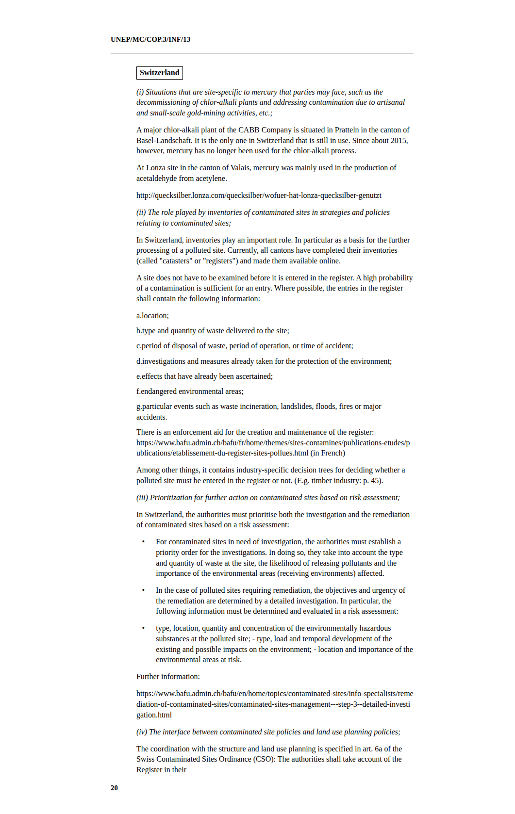UNEP/MC/COP.3/INF/13
Switzerland
(i) Situations that are site-specific to mercury that parties may face, such as the decommissioning of chlor-alkali plants and addressing contamination due to artisanal and small-scale gold-mining activities, etc.;
A major chlor-alkali plant of the CABB Company is situated in Pratteln in the canton of Basel-Landschaft. It is the only one in Switzerland that is still in use. Since about 2015, however, mercury has no longer been used for the chlor-alkali process.
At Lonza site in the canton of Valais, mercury was mainly used in the production of acetaldehyde from acetylene.
http://quecksilber.lonza.com/quecksilber/wofuer-hat-lonza-quecksilber-genutzt
(ii) The role played by inventories of contaminated sites in strategies and policies relating to contaminated sites;
In Switzerland, inventories play an important role. In particular as a basis for the further processing of a polluted site. Currently, all cantons have completed their inventories (called "catasters" or "registers") and made them available online.
A site does not have to be examined before it is entered in the register. A high probability of a contamination is sufficient for an entry. Where possible, the entries in the register shall contain the following information:
a.location;
b.type and quantity of waste delivered to the site;
c.period of disposal of waste, period of operation, or time of accident;
d.investigations and measures already taken for the protection of the environment;
e.effects that have already been ascertained;
f.endangered environmental areas;
g.particular events such as waste incineration, landslides, floods, fires or major accidents.
There is an enforcement aid for the creation and maintenance of the register:
https://www.bafu.admin.ch/bafu/fr/home/themes/sites-contamines/publications-etudes/publications/etablissement-du-register-sites-pollues.html (in French)
Among other things, it contains industry-specific decision trees for deciding whether a polluted site must be entered in the register or not. (E.g. timber industry: p. 45).
(iii) Prioritization for further action on contaminated sites based on risk assessment;
In Switzerland, the authorities must prioritise both the investigation and the remediation of contaminated sites based on a risk assessment:
For contaminated sites in need of investigation, the authorities must establish a priority order for the investigations. In doing so, they take into account the type and quantity of waste at the site, the likelihood of releasing pollutants and the importance of the environmental areas (receiving environments) affected.
In the case of polluted sites requiring remediation, the objectives and urgency of the remediation are determined by a detailed investigation. In particular, the following information must be determined and evaluated in a risk assessment:
type, location, quantity and concentration of the environmentally hazardous substances at the polluted site; - type, load and temporal development of the existing and possible impacts on the environment; - location and importance of the environmental areas at risk.
Further information:
https://www.bafu.admin.ch/bafu/en/home/topics/contaminated-sites/info-specialists/remediation-of-contaminated-sites/contaminated-sites-management---step-3--detailed-investigation.html
(iv) The interface between contaminated site policies and land use planning policies;
The coordination with the structure and land use planning is specified in art. 6a of the Swiss Contaminated Sites Ordinance (CSO): The authorities shall take account of the Register in their
20